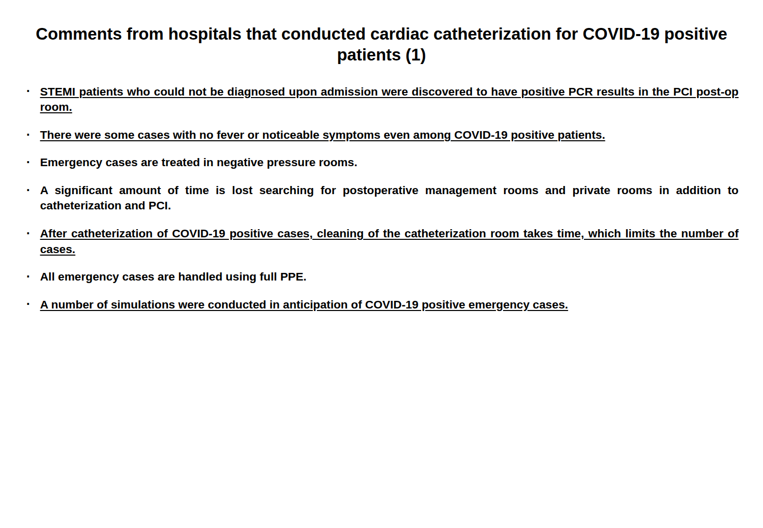Comments from hospitals that conducted cardiac catheterization for COVID-19 positive patients (1)
STEMI patients who could not be diagnosed upon admission were discovered to have positive PCR results in the PCI post-op room.
There were some cases with no fever or noticeable symptoms even among COVID-19 positive patients.
Emergency cases are treated in negative pressure rooms.
A significant amount of time is lost searching for postoperative management rooms and private rooms in addition to catheterization and PCI.
After catheterization of COVID-19 positive cases, cleaning of the catheterization room takes time, which limits the number of cases.
All emergency cases are handled using full PPE.
A number of simulations were conducted in anticipation of COVID-19 positive emergency cases.